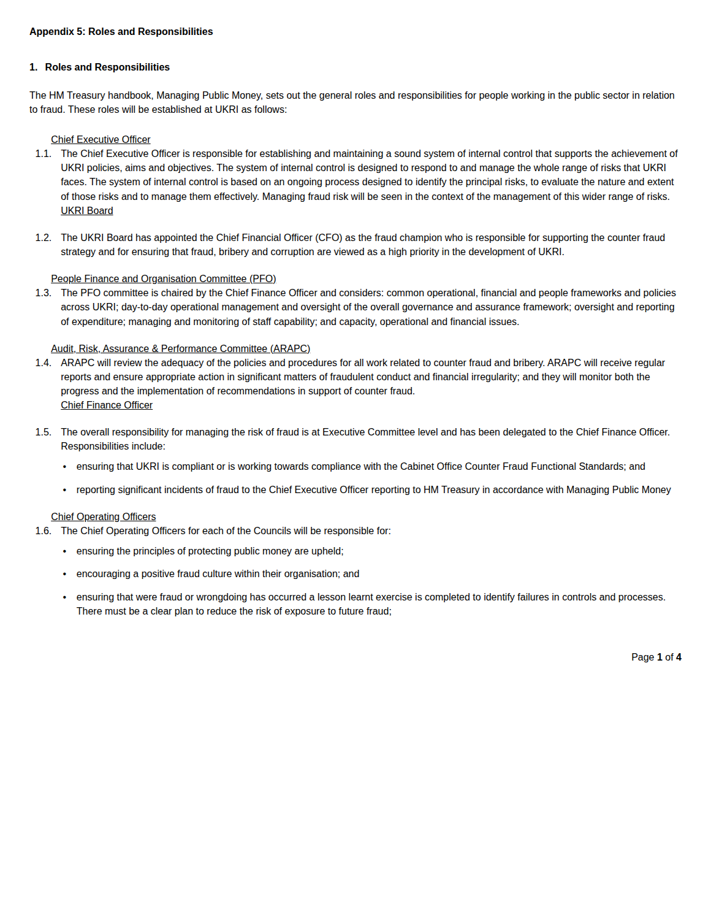Appendix 5: Roles and Responsibilities
1. Roles and Responsibilities
The HM Treasury handbook, Managing Public Money, sets out the general roles and responsibilities for people working in the public sector in relation to fraud. These roles will be established at UKRI as follows:
Chief Executive Officer
1.1.
The Chief Executive Officer is responsible for establishing and maintaining a sound system of internal control that supports the achievement of UKRI policies, aims and objectives. The system of internal control is designed to respond to and manage the whole range of risks that UKRI faces. The system of internal control is based on an ongoing process designed to identify the principal risks, to evaluate the nature and extent of those risks and to manage them effectively. Managing fraud risk will be seen in the context of the management of this wider range of risks.
UKRI Board
1.2.
The UKRI Board has appointed the Chief Financial Officer (CFO) as the fraud champion who is responsible for supporting the counter fraud strategy and for ensuring that fraud, bribery and corruption are viewed as a high priority in the development of UKRI.
People Finance and Organisation Committee (PFO)
1.3.
The PFO committee is chaired by the Chief Finance Officer and considers: common operational, financial and people frameworks and policies across UKRI; day-to-day operational management and oversight of the overall governance and assurance framework; oversight and reporting of expenditure; managing and monitoring of staff capability; and capacity, operational and financial issues.
Audit, Risk, Assurance & Performance Committee (ARAPC)
1.4.
ARAPC will review the adequacy of the policies and procedures for all work related to counter fraud and bribery. ARAPC will receive regular reports and ensure appropriate action in significant matters of fraudulent conduct and financial irregularity; and they will monitor both the progress and the implementation of recommendations in support of counter fraud.
Chief Finance Officer
1.5.
The overall responsibility for managing the risk of fraud is at Executive Committee level and has been delegated to the Chief Finance Officer. Responsibilities include:
•ensuring that UKRI is compliant or is working towards compliance with the Cabinet Office Counter Fraud Functional Standards; and
•reporting significant incidents of fraud to the Chief Executive Officer reporting to HM Treasury in accordance with Managing Public Money
Chief Operating Officers
1.6.
The Chief Operating Officers for each of the Councils will be responsible for:
•ensuring the principles of protecting public money are upheld;
•encouraging a positive fraud culture within their organisation; and
•ensuring that were fraud or wrongdoing has occurred a lesson learnt exercise is completed to identify failures in controls and processes. There must be a clear plan to reduce the risk of exposure to future fraud;
Page 1 of 4